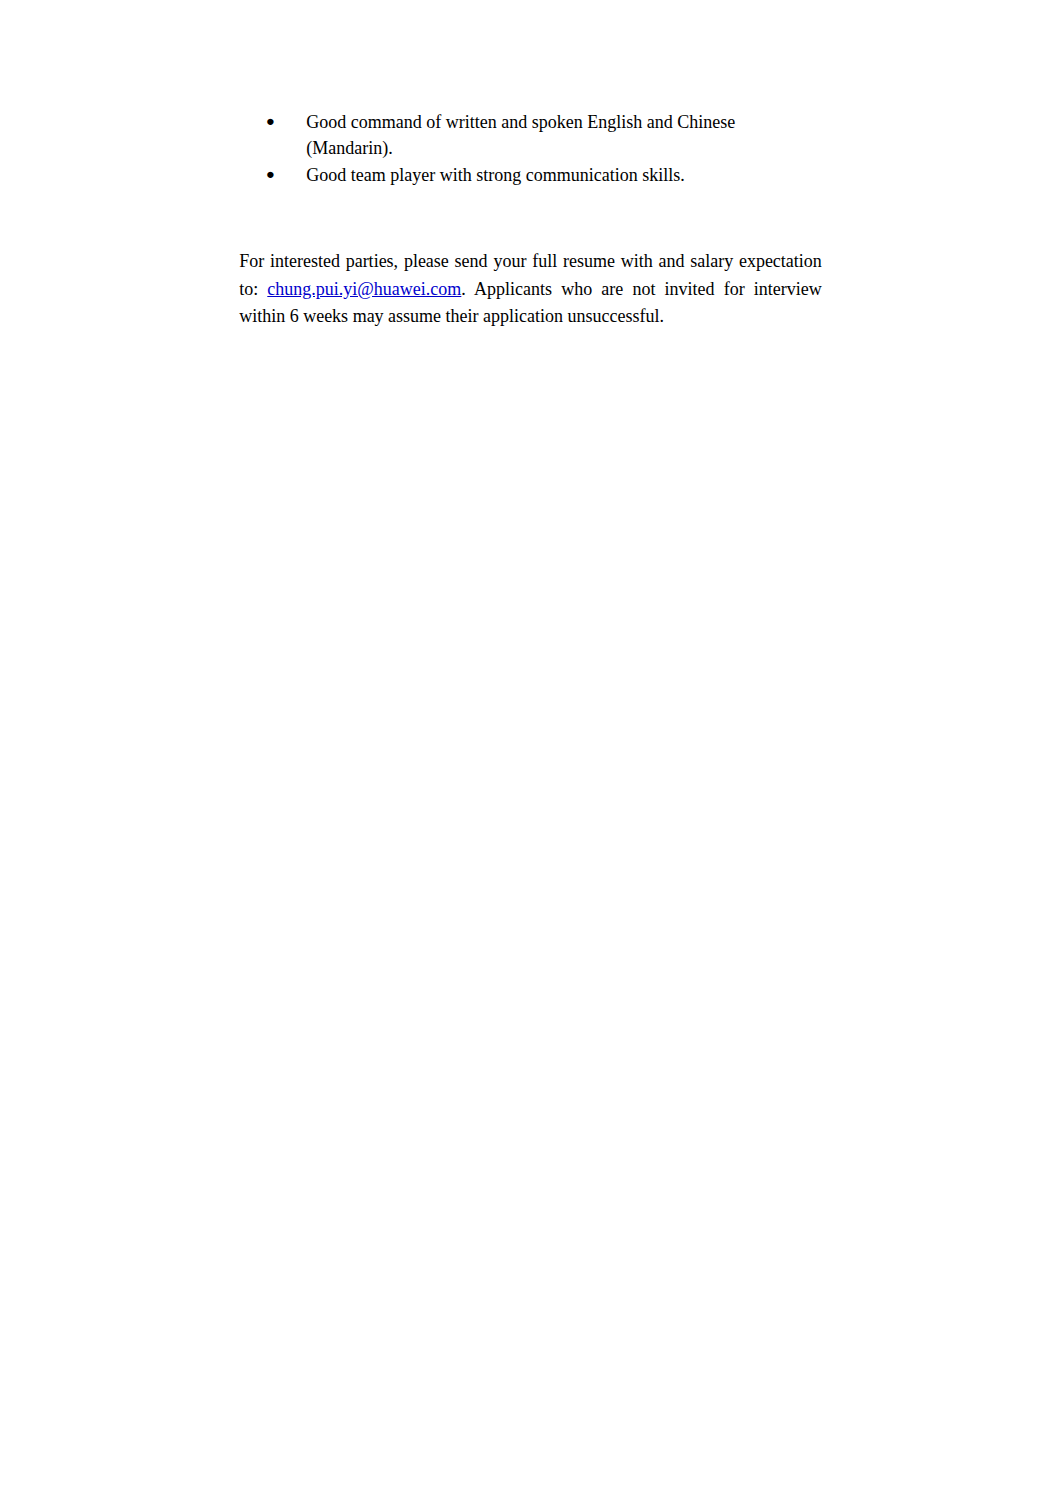Good command of written and spoken English and Chinese (Mandarin).
Good team player with strong communication skills.
For interested parties, please send your full resume with and salary expectation to: chung.pui.yi@huawei.com. Applicants who are not invited for interview within 6 weeks may assume their application unsuccessful.